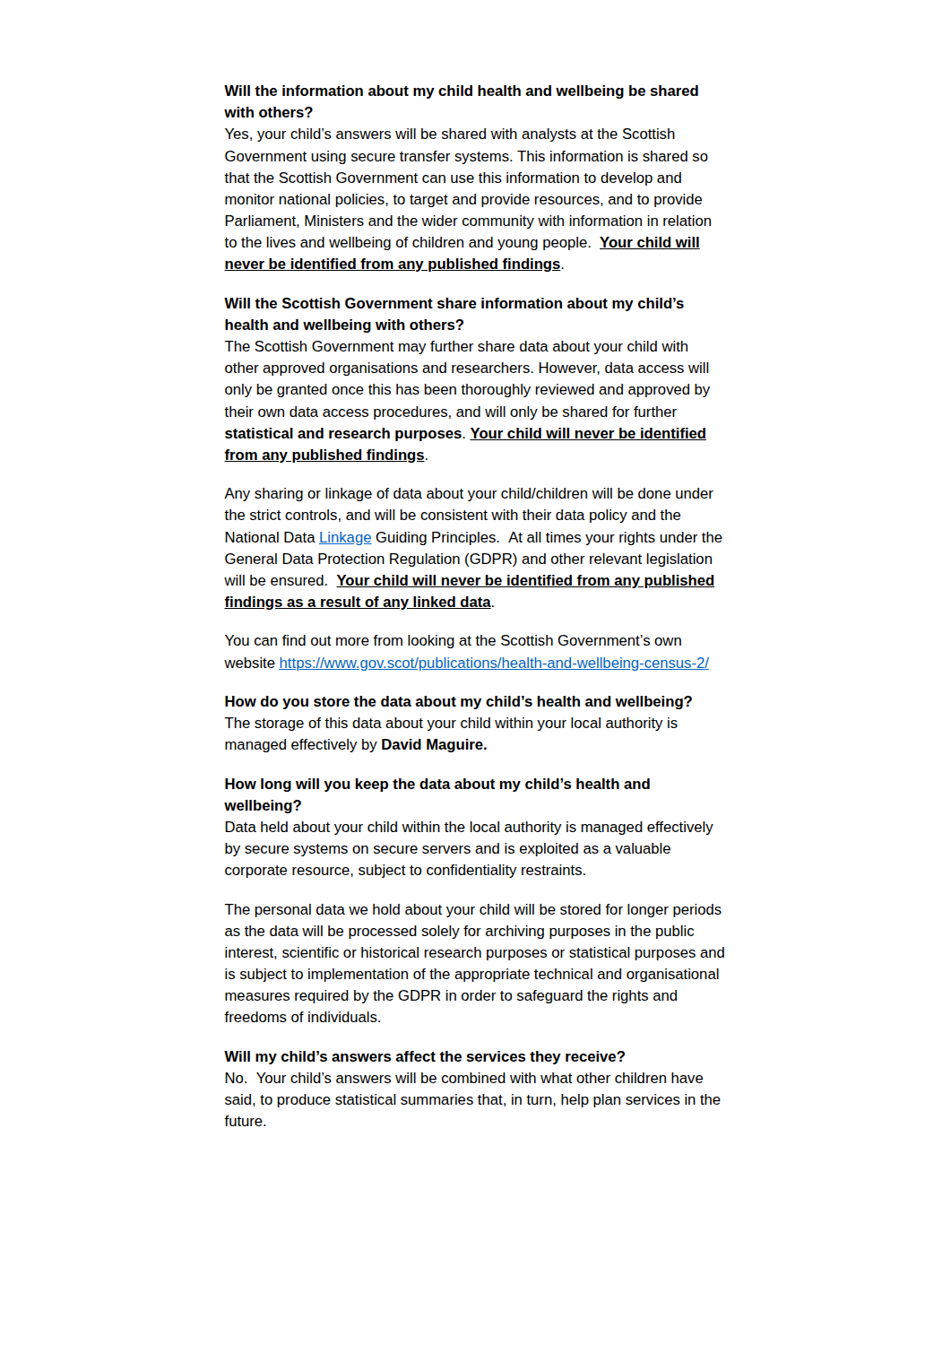Will the information about my child health and wellbeing be shared with others?
Yes, your child’s answers will be shared with analysts at the Scottish Government using secure transfer systems. This information is shared so that the Scottish Government can use this information to develop and monitor national policies, to target and provide resources, and to provide Parliament, Ministers and the wider community with information in relation to the lives and wellbeing of children and young people. Your child will never be identified from any published findings.
Will the Scottish Government share information about my child’s health and wellbeing with others?
The Scottish Government may further share data about your child with other approved organisations and researchers. However, data access will only be granted once this has been thoroughly reviewed and approved by their own data access procedures, and will only be shared for further statistical and research purposes. Your child will never be identified from any published findings.
Any sharing or linkage of data about your child/children will be done under the strict controls, and will be consistent with their data policy and the National Data Linkage Guiding Principles. At all times your rights under the General Data Protection Regulation (GDPR) and other relevant legislation will be ensured. Your child will never be identified from any published findings as a result of any linked data.
You can find out more from looking at the Scottish Government’s own website https://www.gov.scot/publications/health-and-wellbeing-census-2/
How do you store the data about my child’s health and wellbeing?
The storage of this data about your child within your local authority is managed effectively by David Maguire.
How long will you keep the data about my child’s health and wellbeing?
Data held about your child within the local authority is managed effectively by secure systems on secure servers and is exploited as a valuable corporate resource, subject to confidentiality restraints.
The personal data we hold about your child will be stored for longer periods as the data will be processed solely for archiving purposes in the public interest, scientific or historical research purposes or statistical purposes and is subject to implementation of the appropriate technical and organisational measures required by the GDPR in order to safeguard the rights and freedoms of individuals.
Will my child’s answers affect the services they receive?
No. Your child’s answers will be combined with what other children have said, to produce statistical summaries that, in turn, help plan services in the future.